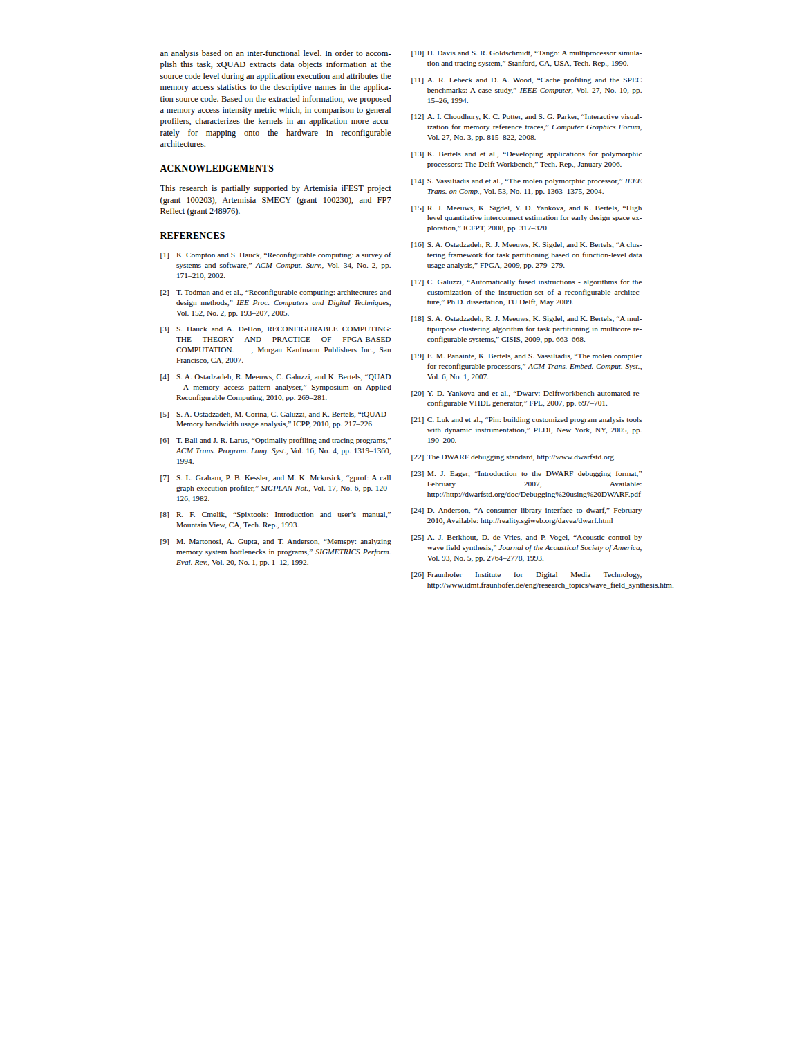an analysis based on an inter-functional level. In order to accomplish this task, xQUAD extracts data objects information at the source code level during an application execution and attributes the memory access statistics to the descriptive names in the application source code. Based on the extracted information, we proposed a memory access intensity metric which, in comparison to general profilers, characterizes the kernels in an application more accurately for mapping onto the hardware in reconfigurable architectures.
ACKNOWLEDGEMENTS
This research is partially supported by Artemisia iFEST project (grant 100203), Artemisia SMECY (grant 100230), and FP7 Reflect (grant 248976).
REFERENCES
[1] K. Compton and S. Hauck, “Reconfigurable computing: a survey of systems and software,” ACM Comput. Surv., Vol. 34, No. 2, pp. 171–210, 2002.
[2] T. Todman and et al., “Reconfigurable computing: architectures and design methods,” IEE Proc. Computers and Digital Techniques, Vol. 152, No. 2, pp. 193–207, 2005.
[3] S. Hauck and A. DeHon, RECONFIGURABLE COMPUTING: THE THEORY AND PRACTICE OF FPGA-BASED COMPUTATION. , Morgan Kaufmann Publishers Inc., San Francisco, CA, 2007.
[4] S. A. Ostadzadeh, R. Meeuws, C. Galuzzi, and K. Bertels, “QUAD - A memory access pattern analyser,” Symposium on Applied Reconfigurable Computing, 2010, pp. 269–281.
[5] S. A. Ostadzadeh, M. Corina, C. Galuzzi, and K. Bertels, “tQUAD - Memory bandwidth usage analysis,” ICPP, 2010, pp. 217–226.
[6] T. Ball and J. R. Larus, “Optimally profiling and tracing programs,” ACM Trans. Program. Lang. Syst., Vol. 16, No. 4, pp. 1319–1360, 1994.
[7] S. L. Graham, P. B. Kessler, and M. K. Mckusick, “gprof: A call graph execution profiler,” SIGPLAN Not., Vol. 17, No. 6, pp. 120–126, 1982.
[8] R. F. Cmelik, “Spixtools: Introduction and user’s manual,” Mountain View, CA, Tech. Rep., 1993.
[9] M. Martonosi, A. Gupta, and T. Anderson, “Memspy: analyzing memory system bottlenecks in programs,” SIGMETRICS Perform. Eval. Rev., Vol. 20, No. 1, pp. 1–12, 1992.
[10] H. Davis and S. R. Goldschmidt, “Tango: A multiprocessor simulation and tracing system,” Stanford, CA, USA, Tech. Rep., 1990.
[11] A. R. Lebeck and D. A. Wood, “Cache profiling and the SPEC benchmarks: A case study,” IEEE Computer, Vol. 27, No. 10, pp. 15–26, 1994.
[12] A. I. Choudhury, K. C. Potter, and S. G. Parker, “Interactive visualization for memory reference traces,” Computer Graphics Forum, Vol. 27, No. 3, pp. 815–822, 2008.
[13] K. Bertels and et al., “Developing applications for polymorphic processors: The Delft Workbench,” Tech. Rep., January 2006.
[14] S. Vassiliadis and et al., “The molen polymorphic processor,” IEEE Trans. on Comp., Vol. 53, No. 11, pp. 1363–1375, 2004.
[15] R. J. Meeuws, K. Sigdel, Y. D. Yankova, and K. Bertels, “High level quantitative interconnect estimation for early design space exploration,” ICFPT, 2008, pp. 317–320.
[16] S. A. Ostadzadeh, R. J. Meeuws, K. Sigdel, and K. Bertels, “A clustering framework for task partitioning based on function-level data usage analysis,” FPGA, 2009, pp. 279–279.
[17] C. Galuzzi, “Automatically fused instructions - algorithms for the customization of the instruction-set of a reconfigurable architecture,” Ph.D. dissertation, TU Delft, May 2009.
[18] S. A. Ostadzadeh, R. J. Meeuws, K. Sigdel, and K. Bertels, “A multipurpose clustering algorithm for task partitioning in multicore reconfigurable systems,” CISIS, 2009, pp. 663–668.
[19] E. M. Panainte, K. Bertels, and S. Vassiliadis, “The molen compiler for reconfigurable processors,” ACM Trans. Embed. Comput. Syst., Vol. 6, No. 1, 2007.
[20] Y. D. Yankova and et al., “Dwarv: Delftworkbench automated reconfigurable VHDL generator,” FPL, 2007, pp. 697–701.
[21] C. Luk and et al., “Pin: building customized program analysis tools with dynamic instrumentation,” PLDI, New York, NY, 2005, pp. 190–200.
[22] The DWARF debugging standard, http://www.dwarfstd.org.
[23] M. J. Eager, “Introduction to the DWARF debugging format,” February 2007, Available: http://http://dwarfstd.org/doc/Debugging%20using%20DWARF.pdf
[24] D. Anderson, “A consumer library interface to dwarf,” February 2010, Available: http://reality.sgiweb.org/davea/dwarf.html
[25] A. J. Berkhout, D. de Vries, and P. Vogel, “Acoustic control by wave field synthesis,” Journal of the Acoustical Society of America, Vol. 93, No. 5, pp. 2764–2778, 1993.
[26] Fraunhofer Institute for Digital Media Technology, http://www.idmt.fraunhofer.de/eng/research_topics/wave_field_synthesis.htm.